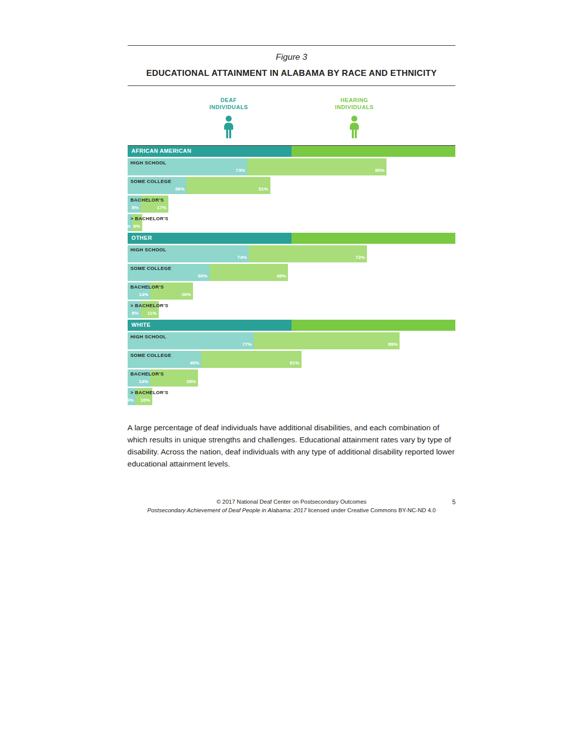Figure 3
Educational Attainment in Alabama by Race and Ethnicity
Deaf
Individuals
Hearing
Individuals
African American
73%
85%
High School
36%
51%
Some College
8%
17%
Bachelor's
3%
6%
> Bachelor's
Other
74%
72%
High School
50%
48%
Some College
14%
26%
Bachelor's
8%
11%
> Bachelor's
White
77%
89%
High School
45%
61%
Some College
14%
29%
Bachelor's
5%
10%
> Bachelor's
A large percentage of deaf individuals have additional disabilities, and each combination of which results in unique strengths and challenges. Educational attainment rates vary by type of disability. Across the nation, deaf individuals with any type of additional disability reported lower educational attainment levels.
© 2017 National Deaf Center on Postsecondary Outcomes
Postsecondary Achievement of Deaf People in Alabama: 2017 licensed under Creative Commons BY-NC-ND 4.0
5